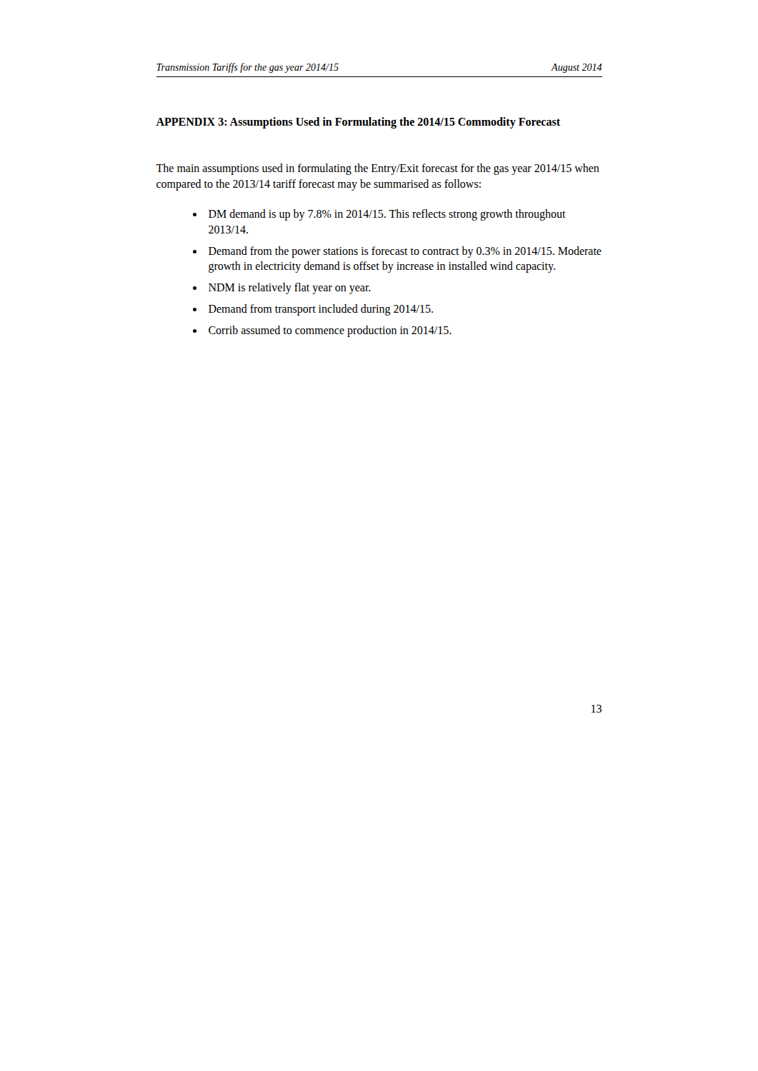Transmission Tariffs for the gas year 2014/15 August 2014
APPENDIX 3: Assumptions Used in Formulating the 2014/15 Commodity Forecast
The main assumptions used in formulating the Entry/Exit forecast for the gas year 2014/15 when compared to the 2013/14 tariff forecast may be summarised as follows:
DM demand is up by 7.8% in 2014/15. This reflects strong growth throughout 2013/14.
Demand from the power stations is forecast to contract by 0.3% in 2014/15. Moderate growth in electricity demand is offset by increase in installed wind capacity.
NDM is relatively flat year on year.
Demand from transport included during 2014/15.
Corrib assumed to commence production in 2014/15.
13